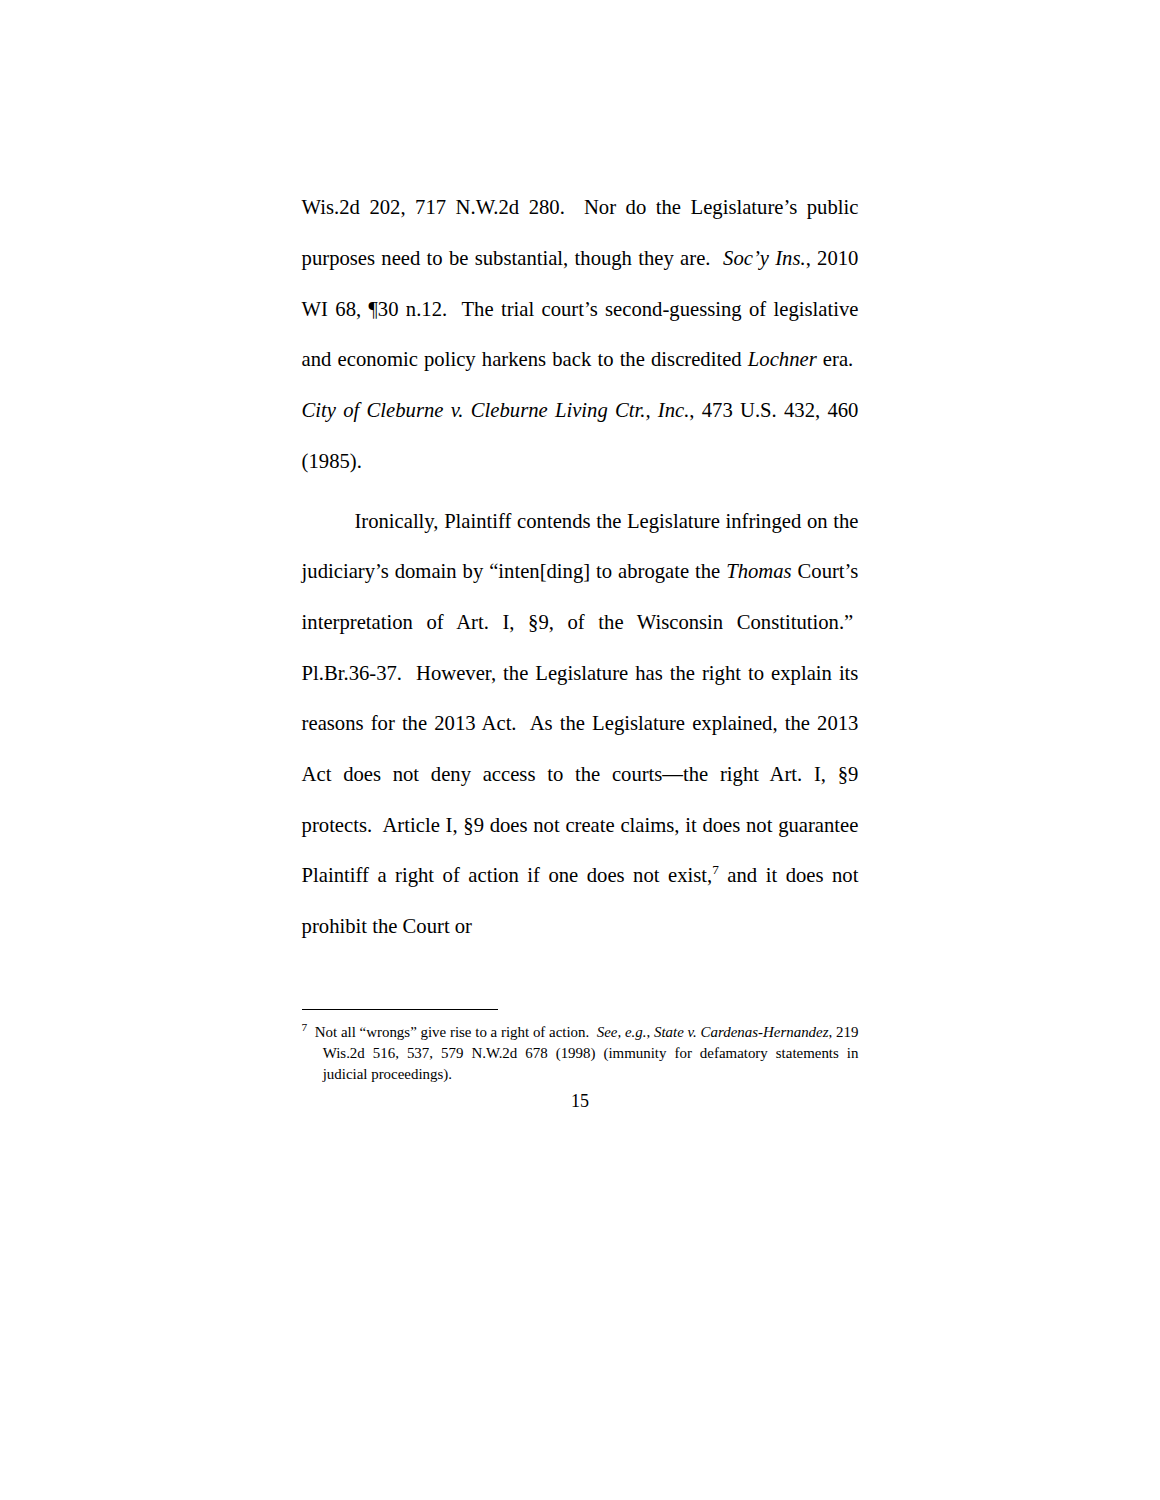Wis.2d 202, 717 N.W.2d 280. Nor do the Legislature’s public purposes need to be substantial, though they are. Soc’y Ins., 2010 WI 68, ¶30 n.12. The trial court’s second-guessing of legislative and economic policy harkens back to the discredited Lochner era. City of Cleburne v. Cleburne Living Ctr., Inc., 473 U.S. 432, 460 (1985).
Ironically, Plaintiff contends the Legislature infringed on the judiciary’s domain by “inten[ding] to abrogate the Thomas Court’s interpretation of Art. I, §9, of the Wisconsin Constitution.” Pl.Br.36-37. However, the Legislature has the right to explain its reasons for the 2013 Act. As the Legislature explained, the 2013 Act does not deny access to the courts—the right Art. I, §9 protects. Article I, §9 does not create claims, it does not guarantee Plaintiff a right of action if one does not exist,7 and it does not prohibit the Court or
7 Not all “wrongs” give rise to a right of action. See, e.g., State v. Cardenas-Hernandez, 219 Wis.2d 516, 537, 579 N.W.2d 678 (1998) (immunity for defamatory statements in judicial proceedings).
15